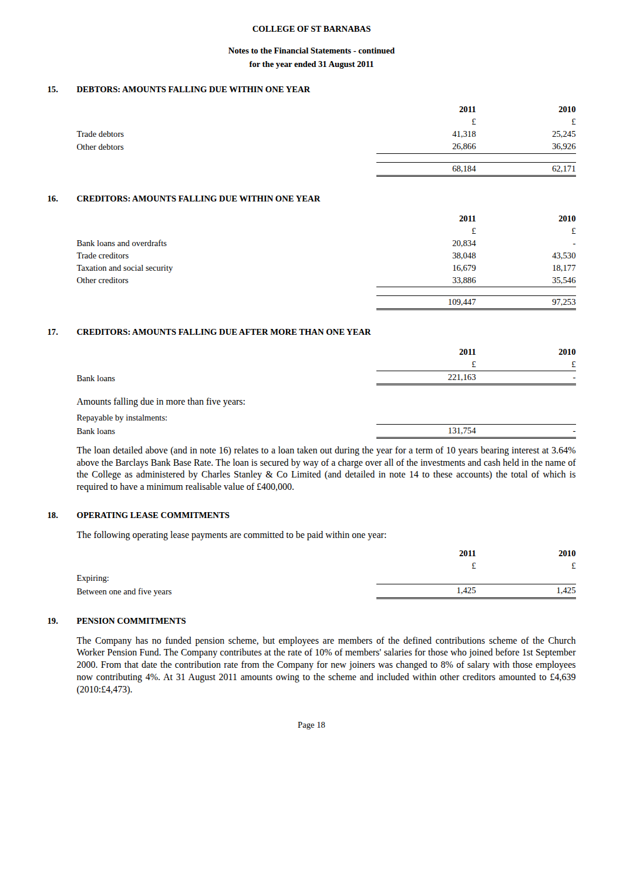COLLEGE OF ST BARNABAS
Notes to the Financial Statements - continued
for the year ended 31 August 2011
15.
DEBTORS: AMOUNTS FALLING DUE WITHIN ONE YEAR
| | 2011 | 2010 |
| | £ | £ |
| Trade debtors | 41,318 | 25,245 |
| Other debtors | 26,866 | 36,926 |
| | 68,184 | 62,171 |
16.
CREDITORS: AMOUNTS FALLING DUE WITHIN ONE YEAR
| | 2011 | 2010 |
| | £ | £ |
| Bank loans and overdrafts | 20,834 | - |
| Trade creditors | 38,048 | 43,530 |
| Taxation and social security | 16,679 | 18,177 |
| Other creditors | 33,886 | 35,546 |
| | 109,447 | 97,253 |
17.
CREDITORS: AMOUNTS FALLING DUE AFTER MORE THAN ONE YEAR
| | 2011 | 2010 |
| | £ | £ |
| Bank loans | 221,163 | - |
Amounts falling due in more than five years:
| Repayable by instalments: | | |
| Bank loans | 131,754 | - |
The loan detailed above (and in note 16) relates to a loan taken out during the year for a term of 10 years bearing interest at 3.64% above the Barclays Bank Base Rate. The loan is secured by way of a charge over all of the investments and cash held in the name of the College as administered by Charles Stanley & Co Limited (and detailed in note 14 to these accounts) the total of which is required to have a minimum realisable value of £400,000.
18.
OPERATING LEASE COMMITMENTS
The following operating lease payments are committed to be paid within one year:
| | 2011 | 2010 |
| | £ | £ |
| Expiring: | | |
| Between one and five years | 1,425 | 1,425 |
19.
PENSION COMMITMENTS
The Company has no funded pension scheme, but employees are members of the defined contributions scheme of the Church Worker Pension Fund. The Company contributes at the rate of 10% of members' salaries for those who joined before 1st September 2000. From that date the contribution rate from the Company for new joiners was changed to 8% of salary with those employees now contributing 4%. At 31 August 2011 amounts owing to the scheme and included within other creditors amounted to £4,639 (2010:£4,473).
Page 18